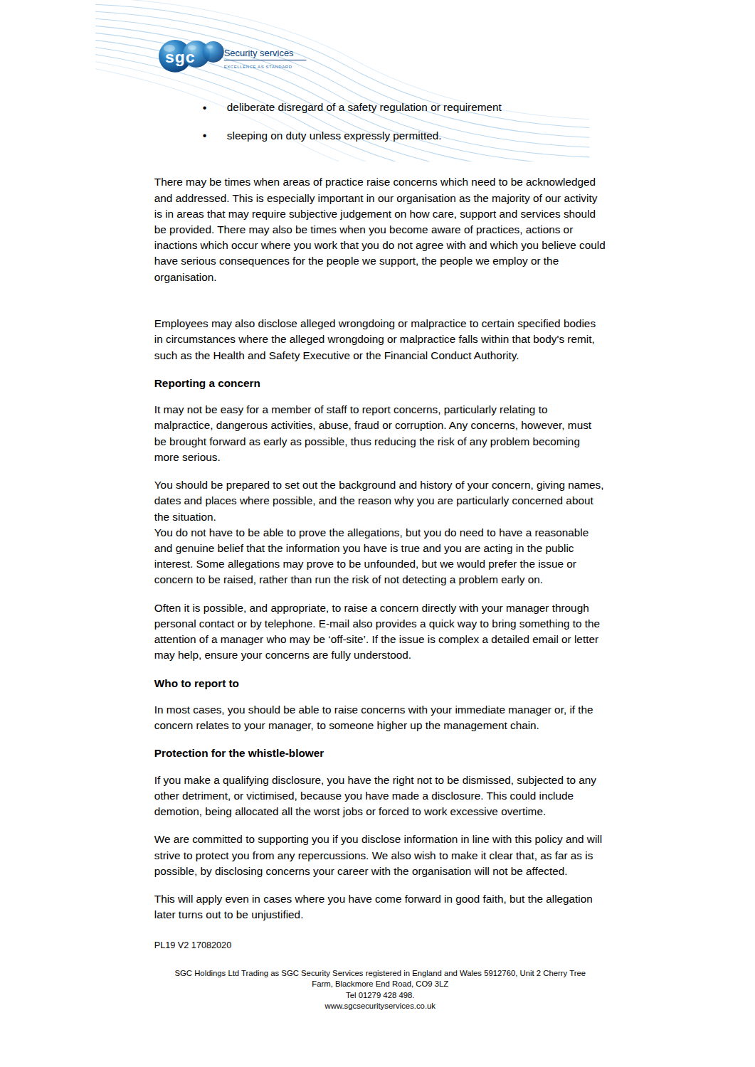sgc Security services EXCELLENCE AS STANDARD
deliberate disregard of a safety regulation or requirement
sleeping on duty unless expressly permitted.
There may be times when areas of practice raise concerns which need to be acknowledged and addressed. This is especially important in our organisation as the majority of our activity is in areas that may require subjective judgement on how care, support and services should be provided. There may also be times when you become aware of practices, actions or inactions which occur where you work that you do not agree with and which you believe could have serious consequences for the people we support, the people we employ or the organisation.
Employees may also disclose alleged wrongdoing or malpractice to certain specified bodies in circumstances where the alleged wrongdoing or malpractice falls within that body's remit, such as the Health and Safety Executive or the Financial Conduct Authority.
Reporting a concern
It may not be easy for a member of staff to report concerns, particularly relating to malpractice, dangerous activities, abuse, fraud or corruption. Any concerns, however, must be brought forward as early as possible, thus reducing the risk of any problem becoming more serious.
You should be prepared to set out the background and history of your concern, giving names, dates and places where possible, and the reason why you are particularly concerned about the situation.
You do not have to be able to prove the allegations, but you do need to have a reasonable and genuine belief that the information you have is true and you are acting in the public interest. Some allegations may prove to be unfounded, but we would prefer the issue or concern to be raised, rather than run the risk of not detecting a problem early on.
Often it is possible, and appropriate, to raise a concern directly with your manager through personal contact or by telephone. E-mail also provides a quick way to bring something to the attention of a manager who may be ‘off-site’. If the issue is complex a detailed email or letter may help, ensure your concerns are fully understood.
Who to report to
In most cases, you should be able to raise concerns with your immediate manager or, if the concern relates to your manager, to someone higher up the management chain.
Protection for the whistle-blower
If you make a qualifying disclosure, you have the right not to be dismissed, subjected to any other detriment, or victimised, because you have made a disclosure. This could include demotion, being allocated all the worst jobs or forced to work excessive overtime.
We are committed to supporting you if you disclose information in line with this policy and will strive to protect you from any repercussions. We also wish to make it clear that, as far as is possible, by disclosing concerns your career with the organisation will not be affected.
This will apply even in cases where you have come forward in good faith, but the allegation later turns out to be unjustified.
PL19 V2 17082020
SGC Holdings Ltd Trading as SGC Security Services registered in England and Wales 5912760, Unit 2 Cherry Tree Farm, Blackmore End Road, CO9 3LZ
Tel 01279 428 498.
www.sgcsecurityservices.co.uk